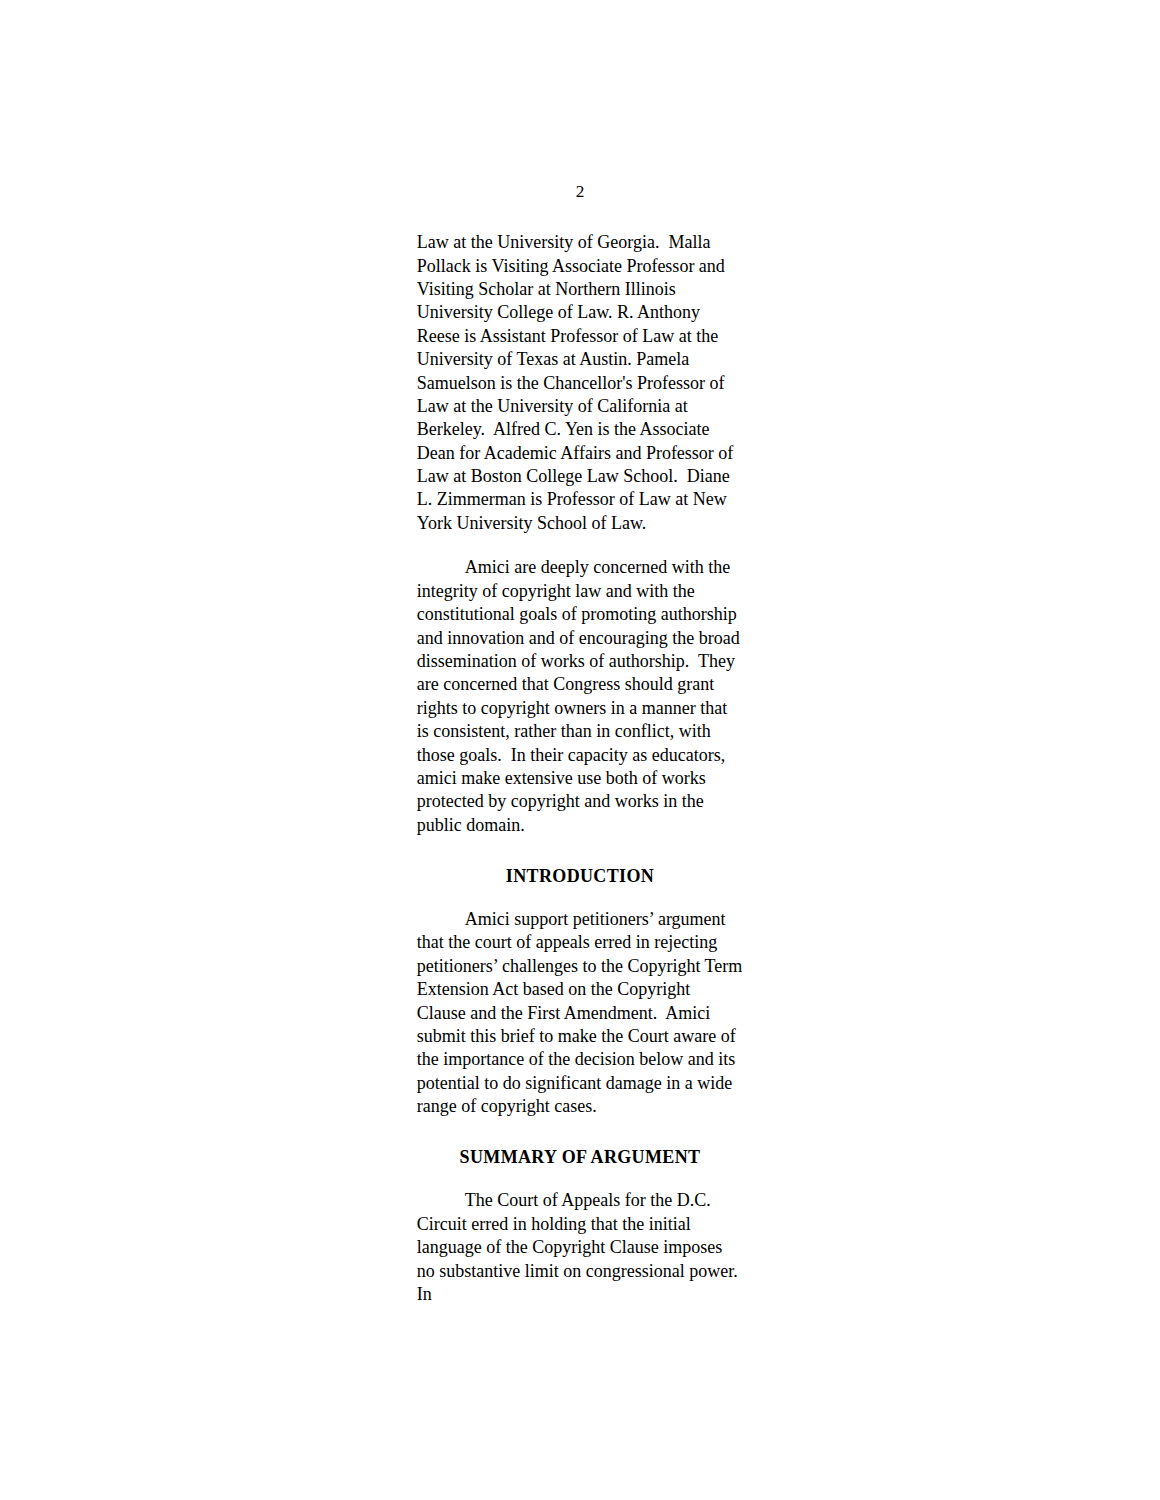2
Law at the University of Georgia. Malla Pollack is Visiting Associate Professor and Visiting Scholar at Northern Illinois University College of Law. R. Anthony Reese is Assistant Professor of Law at the University of Texas at Austin. Pamela Samuelson is the Chancellor's Professor of Law at the University of California at Berkeley. Alfred C. Yen is the Associate Dean for Academic Affairs and Professor of Law at Boston College Law School. Diane L. Zimmerman is Professor of Law at New York University School of Law.
Amici are deeply concerned with the integrity of copyright law and with the constitutional goals of promoting authorship and innovation and of encouraging the broad dissemination of works of authorship. They are concerned that Congress should grant rights to copyright owners in a manner that is consistent, rather than in conflict, with those goals. In their capacity as educators, amici make extensive use both of works protected by copyright and works in the public domain.
INTRODUCTION
Amici support petitioners’ argument that the court of appeals erred in rejecting petitioners’ challenges to the Copyright Term Extension Act based on the Copyright Clause and the First Amendment. Amici submit this brief to make the Court aware of the importance of the decision below and its potential to do significant damage in a wide range of copyright cases.
SUMMARY OF ARGUMENT
The Court of Appeals for the D.C. Circuit erred in holding that the initial language of the Copyright Clause imposes no substantive limit on congressional power. In